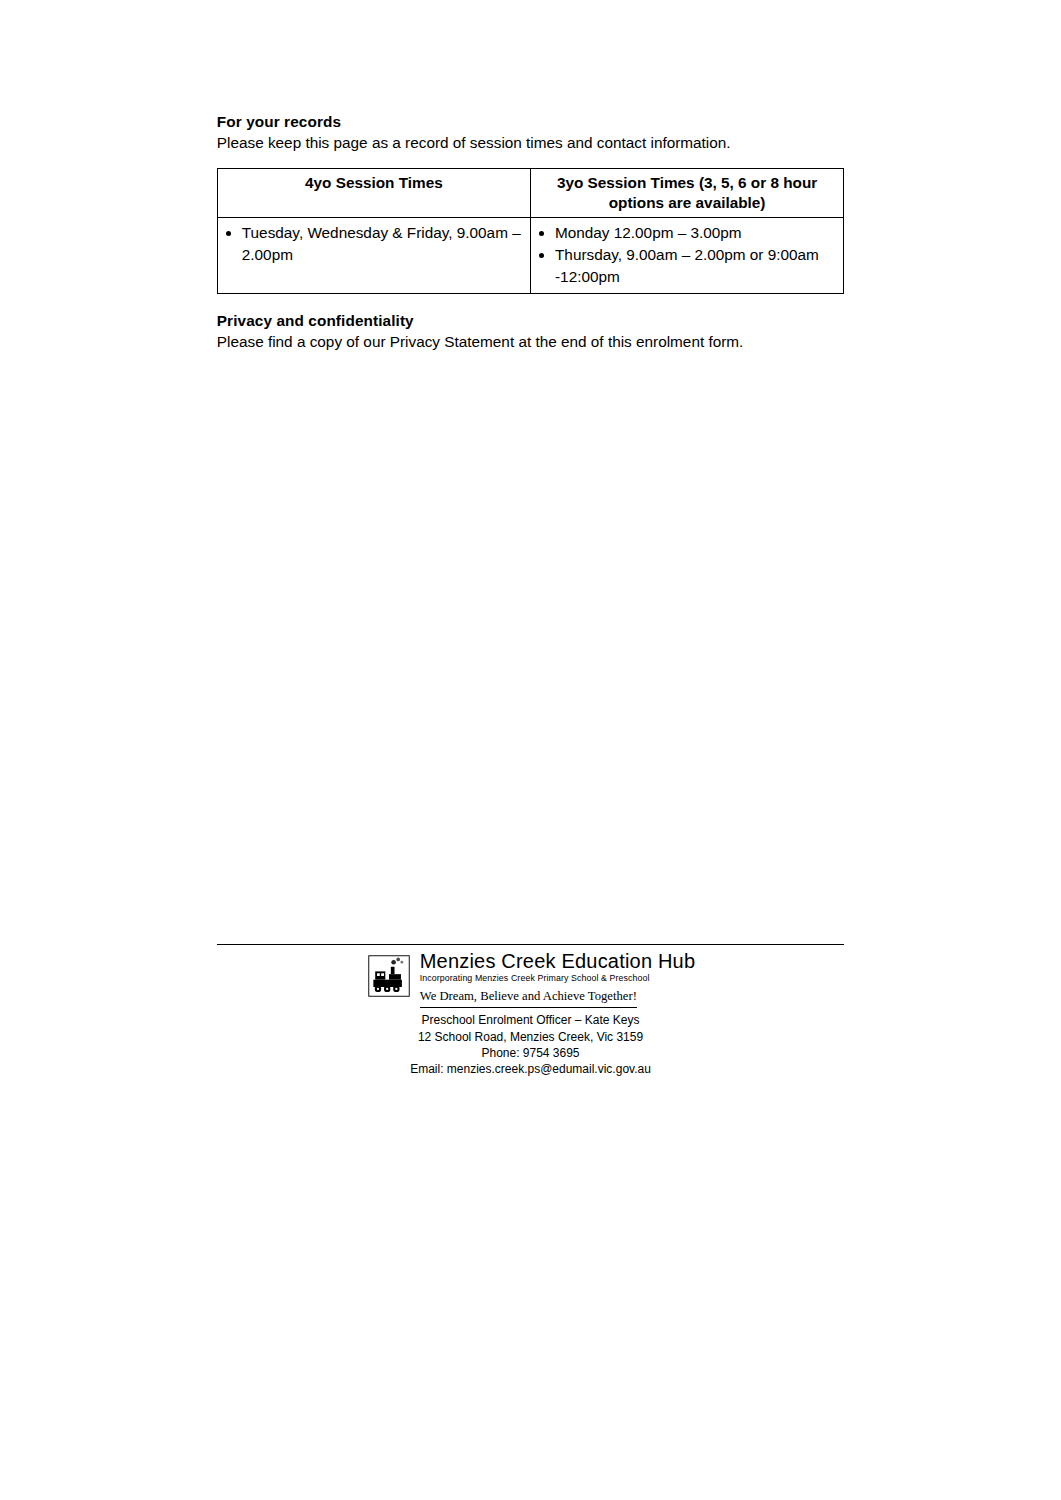For your records
Please keep this page as a record of session times and contact information.
| 4yo Session Times | 3yo Session Times (3, 5, 6 or 8 hour options are available) |
| --- | --- |
| Tuesday, Wednesday & Friday, 9.00am – 2.00pm | Monday 12.00pm – 3.00pm Thursday, 9.00am – 2.00pm or 9:00am -12:00pm |
Privacy and confidentiality
Please find a copy of our Privacy Statement at the end of this enrolment form.
Menzies Creek Education Hub
Incorporating Menzies Creek Primary School & Preschool
We Dream, Believe and Achieve Together!
Preschool Enrolment Officer – Kate Keys
12 School Road, Menzies Creek, Vic 3159
Phone: 9754 3695
Email: menzies.creek.ps@edumail.vic.gov.au